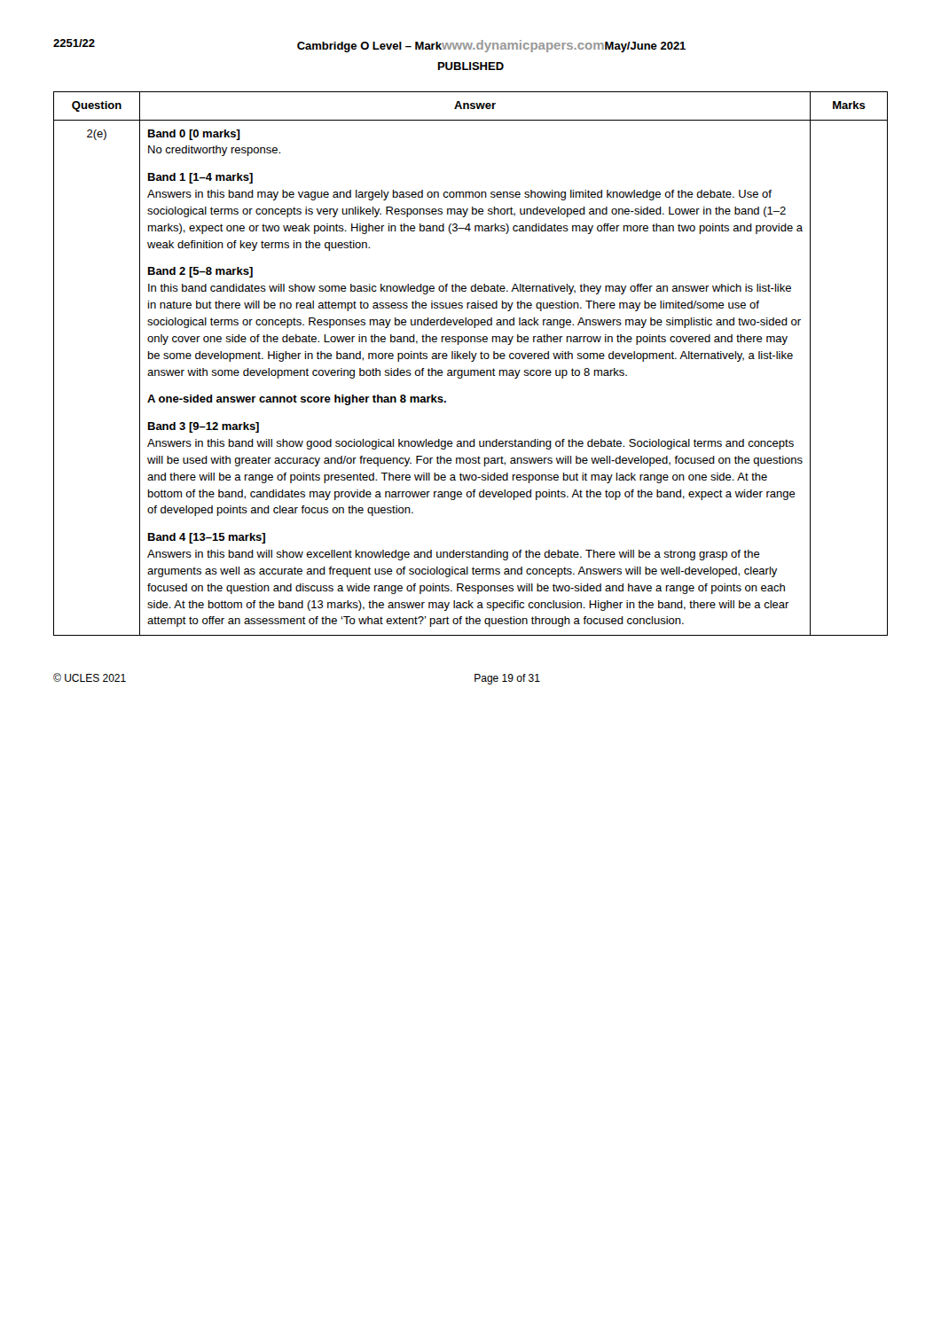2251/22
Cambridge O Level – Markwww.dynamicpapers.com May/June 2021
PUBLISHED
| Question | Answer | Marks |
| --- | --- | --- |
| 2(e) | Band 0 [0 marks] No creditworthy response. Band 1 [1–4 marks] Answers in this band may be vague and largely based on common sense showing limited knowledge of the debate. Use of sociological terms or concepts is very unlikely. Responses may be short, undeveloped and one-sided. Lower in the band (1–2 marks), expect one or two weak points. Higher in the band (3–4 marks) candidates may offer more than two points and provide a weak definition of key terms in the question. Band 2 [5–8 marks] In this band candidates will show some basic knowledge of the debate. Alternatively, they may offer an answer which is list-like in nature but there will be no real attempt to assess the issues raised by the question. There may be limited/some use of sociological terms or concepts. Responses may be underdeveloped and lack range. Answers may be simplistic and two-sided or only cover one side of the debate. Lower in the band, the response may be rather narrow in the points covered and there may be some development. Higher in the band, more points are likely to be covered with some development. Alternatively, a list-like answer with some development covering both sides of the argument may score up to 8 marks. A one-sided answer cannot score higher than 8 marks. Band 3 [9–12 marks] Answers in this band will show good sociological knowledge and understanding of the debate. Sociological terms and concepts will be used with greater accuracy and/or frequency. For the most part, answers will be well-developed, focused on the questions and there will be a range of points presented. There will be a two-sided response but it may lack range on one side. At the bottom of the band, candidates may provide a narrower range of developed points. At the top of the band, expect a wider range of developed points and clear focus on the question. Band 4 [13–15 marks] Answers in this band will show excellent knowledge and understanding of the debate. There will be a strong grasp of the arguments as well as accurate and frequent use of sociological terms and concepts. Answers will be well-developed, clearly focused on the question and discuss a wide range of points. Responses will be two-sided and have a range of points on each side. At the bottom of the band (13 marks), the answer may lack a specific conclusion. Higher in the band, there will be a clear attempt to offer an assessment of the ‘To what extent?’ part of the question through a focused conclusion. | |
© UCLES 2021
Page 19 of 31